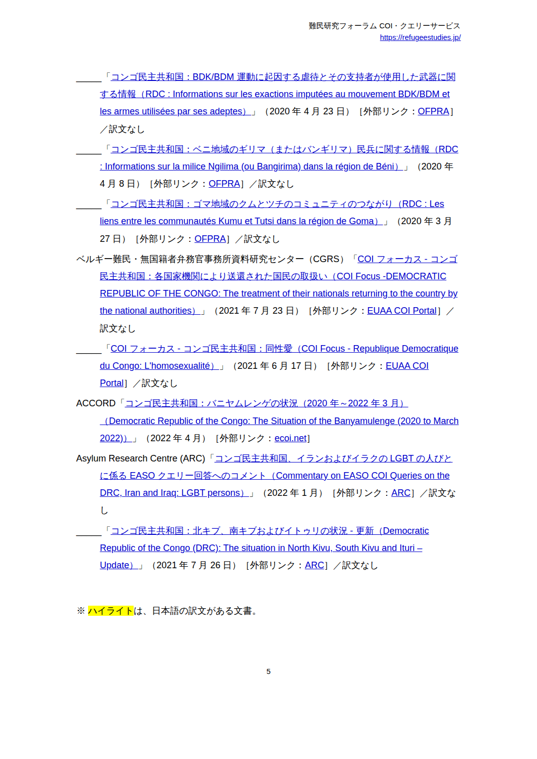難民研究フォーラム COI・クエリーサービス
https://refugeestudies.jp/
_____「コンゴ民主共和国：BDK/BDM 運動に起因する虐待とその支持者が使用した武器に関する情報（RDC : Informations sur les exactions imputées au mouvement BDK/BDM et les armes utilisées par ses adeptes）」（2020 年 4 月 23 日）［外部リンク：OFPRA］／訳文なし
_____「コンゴ民主共和国：ベニ地域のギリマ（またはバンギリマ）民兵に関する情報（RDC : Informations sur la milice Ngilima (ou Bangirima) dans la région de Béni）」（2020 年 4 月 8 日）［外部リンク：OFPRA］／訳文なし
_____「コンゴ民主共和国：ゴマ地域のクムとツチのコミュニティのつながり（RDC : Les liens entre les communautés Kumu et Tutsi dans la région de Goma）」（2020 年 3 月 27 日）［外部リンク：OFPRA］／訳文なし
ベルギー難民・無国籍者弁務官事務所資料研究センター（CGRS）「COI フォーカス - コンゴ民主共和国：各国家機関により送還された国民の取扱い（COI Focus -DEMOCRATIC REPUBLIC OF THE CONGO: The treatment of their nationals returning to the country by the national authorities）」（2021 年 7 月 23 日）［外部リンク：EUAA COI Portal］／訳文なし
_____「COI フォーカス - コンゴ民主共和国：同性愛（COI Focus - Republique Democratique du Congo: L'homosexualité）」（2021 年 6 月 17 日）［外部リンク：EUAA COI Portal］／訳文なし
ACCORD「コンゴ民主共和国：バニヤムレンゲの状況（2020 年～2022 年 3 月）（Democratic Republic of the Congo: The Situation of the Banyamulenge (2020 to March 2022)）」（2022 年 4 月）［外部リンク：ecoi.net］
Asylum Research Centre (ARC)「コンゴ民主共和国、イランおよびイラクの LGBT の人びとに係る EASO クエリー回答へのコメント（Commentary on EASO COI Queries on the DRC, Iran and Iraq: LGBT persons）」（2022 年 1 月）［外部リンク：ARC］／訳文なし
_____「コンゴ民主共和国：北キブ、南キブおよびイトゥリの状況 - 更新（Democratic Republic of the Congo (DRC): The situation in North Kivu, South Kivu and Ituri – Update）」（2021 年 7 月 26 日）［外部リンク：ARC］／訳文なし
※ ハイライトは、日本語の訳文がある文書。
5